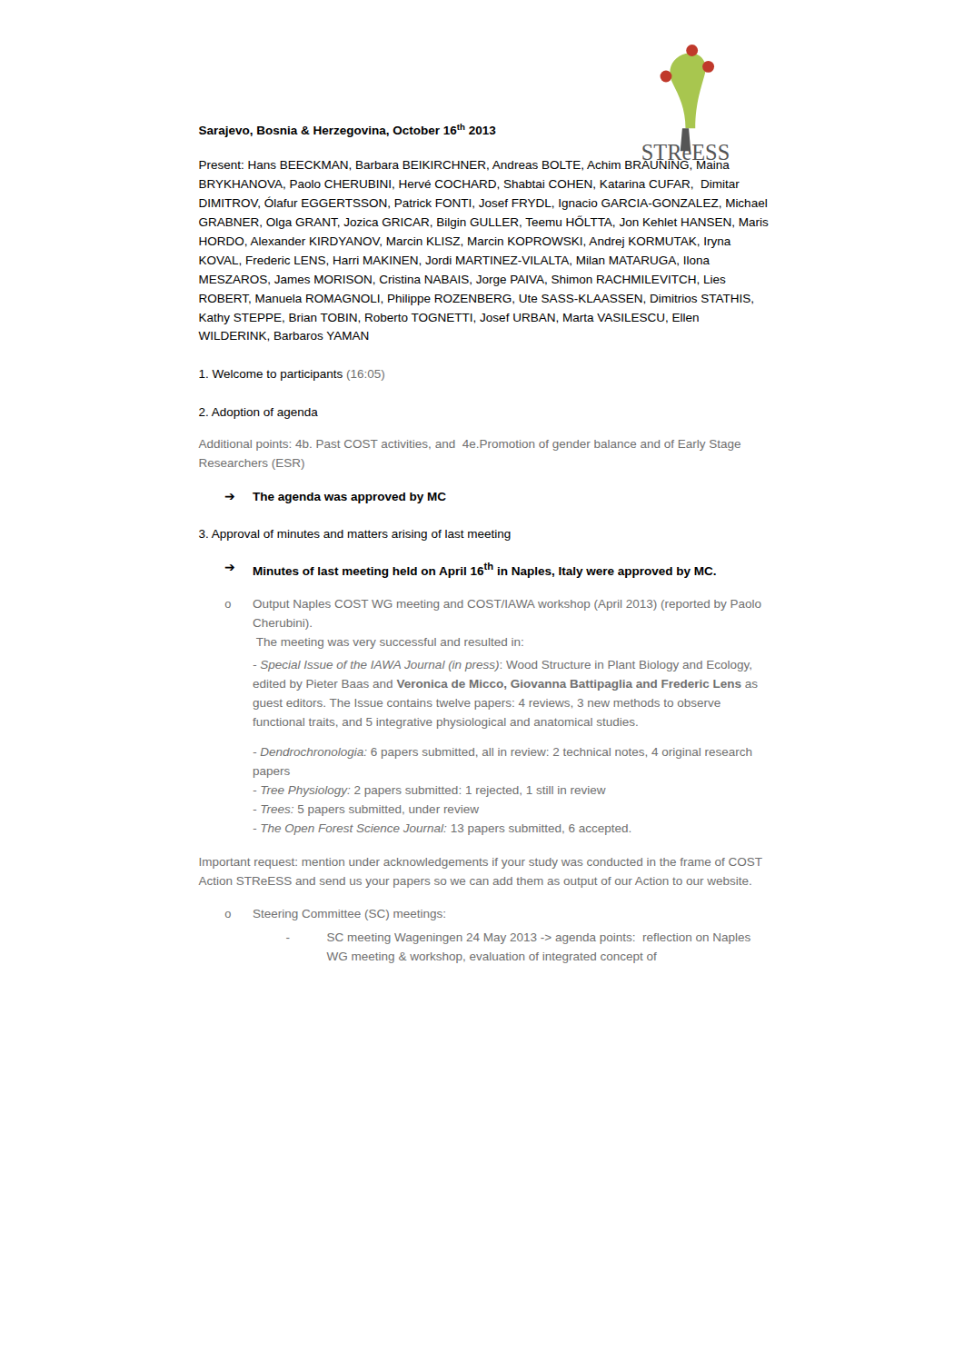Sarajevo, Bosnia & Herzegovina, October 16th 2013
Present: Hans BEECKMAN, Barbara BEIKIRCHNER, Andreas BOLTE, Achim BRAUNING, Maina BRYKHANOVA, Paolo CHERUBINI, Hervé COCHARD, Shabtai COHEN, Katarina CUFAR, Dimitar DIMITROV, Ólafur EGGERTSSON, Patrick FONTI, Josef FRYDL, Ignacio GARCIA-GONZALEZ, Michael GRABNER, Olga GRANT, Jozica GRICAR, Bilgin GULLER, Teemu HŐLTTA, Jon Kehlet HANSEN, Maris HORDO, Alexander KIRDYANOV, Marcin KLISZ, Marcin KOPROWSKI, Andrej KORMUTAK, Iryna KOVAL, Frederic LENS, Harri MAKINEN, Jordi MARTINEZ-VILALTA, Milan MATARUGA, Ilona MESZAROS, James MORISON, Cristina NABAIS, Jorge PAIVA, Shimon RACHMILEVITCH, Lies ROBERT, Manuela ROMAGNOLI, Philippe ROZENBERG, Ute SASS-KLAASSEN, Dimitrios STATHIS, Kathy STEPPE, Brian TOBIN, Roberto TOGNETTI, Josef URBAN, Marta VASILESCU, Ellen WILDERINK, Barbaros YAMAN
1. Welcome to participants (16:05)
2. Adoption of agenda
Additional points: 4b. Past COST activities, and 4e.Promotion of gender balance and of Early Stage Researchers (ESR)
The agenda was approved by MC
3. Approval of minutes and matters arising of last meeting
Minutes of last meeting held on April 16th in Naples, Italy were approved by MC.
Output Naples COST WG meeting and COST/IAWA workshop (April 2013) (reported by Paolo Cherubini).
The meeting was very successful and resulted in:
- Special Issue of the IAWA Journal (in press): Wood Structure in Plant Biology and Ecology, edited by Pieter Baas and Veronica de Micco, Giovanna Battipaglia and Frederic Lens as guest editors. The Issue contains twelve papers: 4 reviews, 3 new methods to observe functional traits, and 5 integrative physiological and anatomical studies.
- Dendrochronologia: 6 papers submitted, all in review: 2 technical notes, 4 original research papers
- Tree Physiology: 2 papers submitted: 1 rejected, 1 still in review
- Trees: 5 papers submitted, under review
- The Open Forest Science Journal: 13 papers submitted, 6 accepted.
Important request: mention under acknowledgements if your study was conducted in the frame of COST Action STReESS and send us your papers so we can add them as output of our Action to our website.
Steering Committee (SC) meetings:
SC meeting Wageningen 24 May 2013 -> agenda points: reflection on Naples WG meeting & workshop, evaluation of integrated concept of